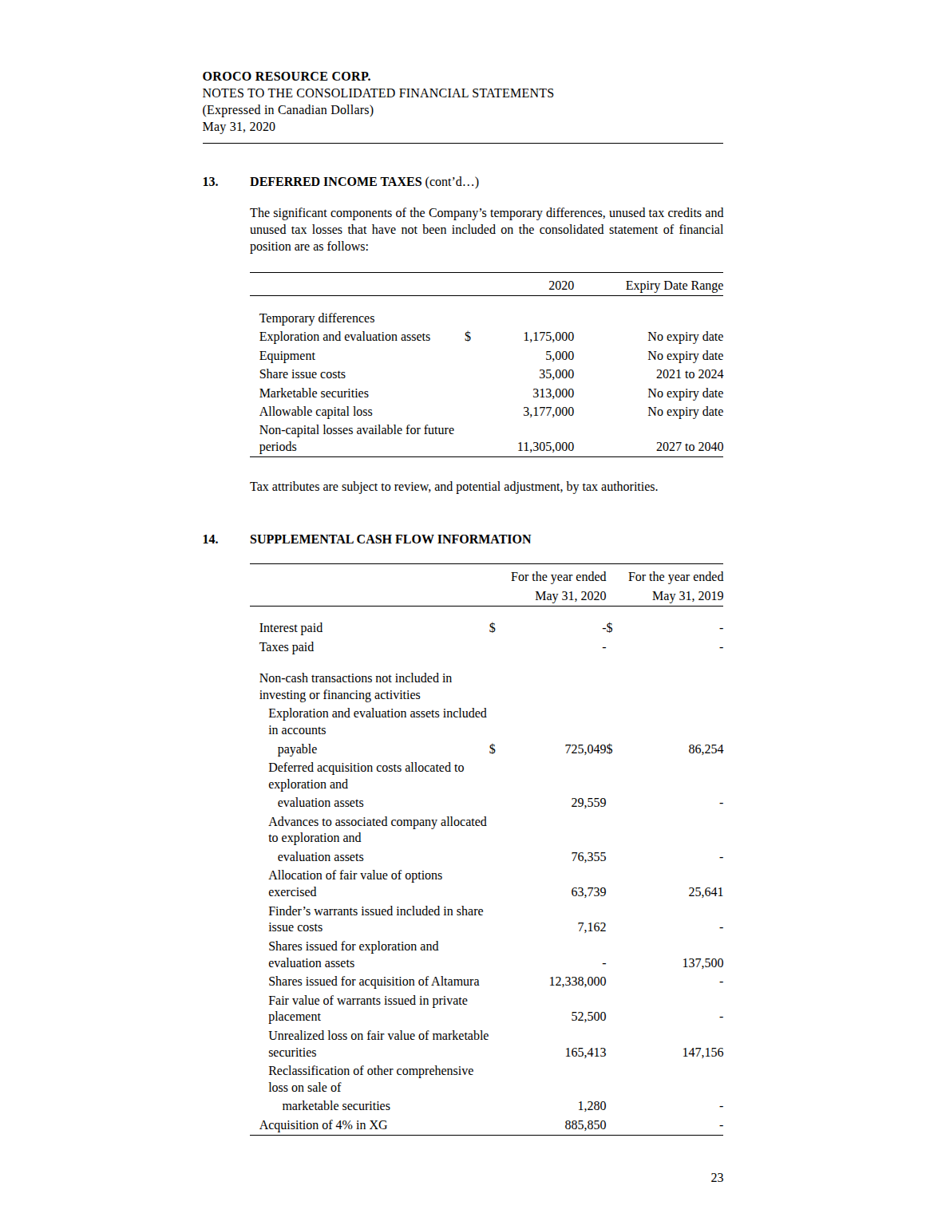OROCO RESOURCE CORP.
NOTES TO THE CONSOLIDATED FINANCIAL STATEMENTS
(Expressed in Canadian Dollars)
May 31, 2020
13. DEFERRED INCOME TAXES (cont’d…)
The significant components of the Company’s temporary differences, unused tax credits and unused tax losses that have not been included on the consolidated statement of financial position are as follows:
| | | 2020 | | Expiry Date Range |
| Temporary differences | | | | |
| Exploration and evaluation assets | $ | 1,175,000 | | No expiry date |
| Equipment | | 5,000 | | No expiry date |
| Share issue costs | | 35,000 | | 2021 to 2024 |
| Marketable securities | | 313,000 | | No expiry date |
| Allowable capital loss | | 3,177,000 | | No expiry date |
| Non-capital losses available for future periods | | 11,305,000 | | 2027 to 2040 |
Tax attributes are subject to review, and potential adjustment, by tax authorities.
14. SUPPLEMENTAL CASH FLOW INFORMATION
| | | For the year ended | | For the year ended |
| | | May 31, 2020 | | May 31, 2019 |
| Interest paid | $ | - | $ | - |
| Taxes paid | | - | | - |
| Non-cash transactions not included in investing or financing activities | | | | |
| Exploration and evaluation assets included in accounts | | | | |
| payable | $ | 725,049 | $ | 86,254 |
| Deferred acquisition costs allocated to exploration and | | | | |
| evaluation assets | | 29,559 | | - |
| Advances to associated company allocated to exploration and | | | | |
| evaluation assets | | 76,355 | | - |
| Allocation of fair value of options exercised | | 63,739 | | 25,641 |
| Finder’s warrants issued included in share issue costs | | 7,162 | | - |
| Shares issued for exploration and evaluation assets | | - | | 137,500 |
| Shares issued for acquisition of Altamura | | 12,338,000 | | - |
| Fair value of warrants issued in private placement | | 52,500 | | - |
| Unrealized loss on fair value of marketable securities | | 165,413 | | 147,156 |
| Reclassification of other comprehensive loss on sale of | | | | |
| marketable securities | | 1,280 | | - |
| Acquisition of 4% in XG | | 885,850 | | - |
23